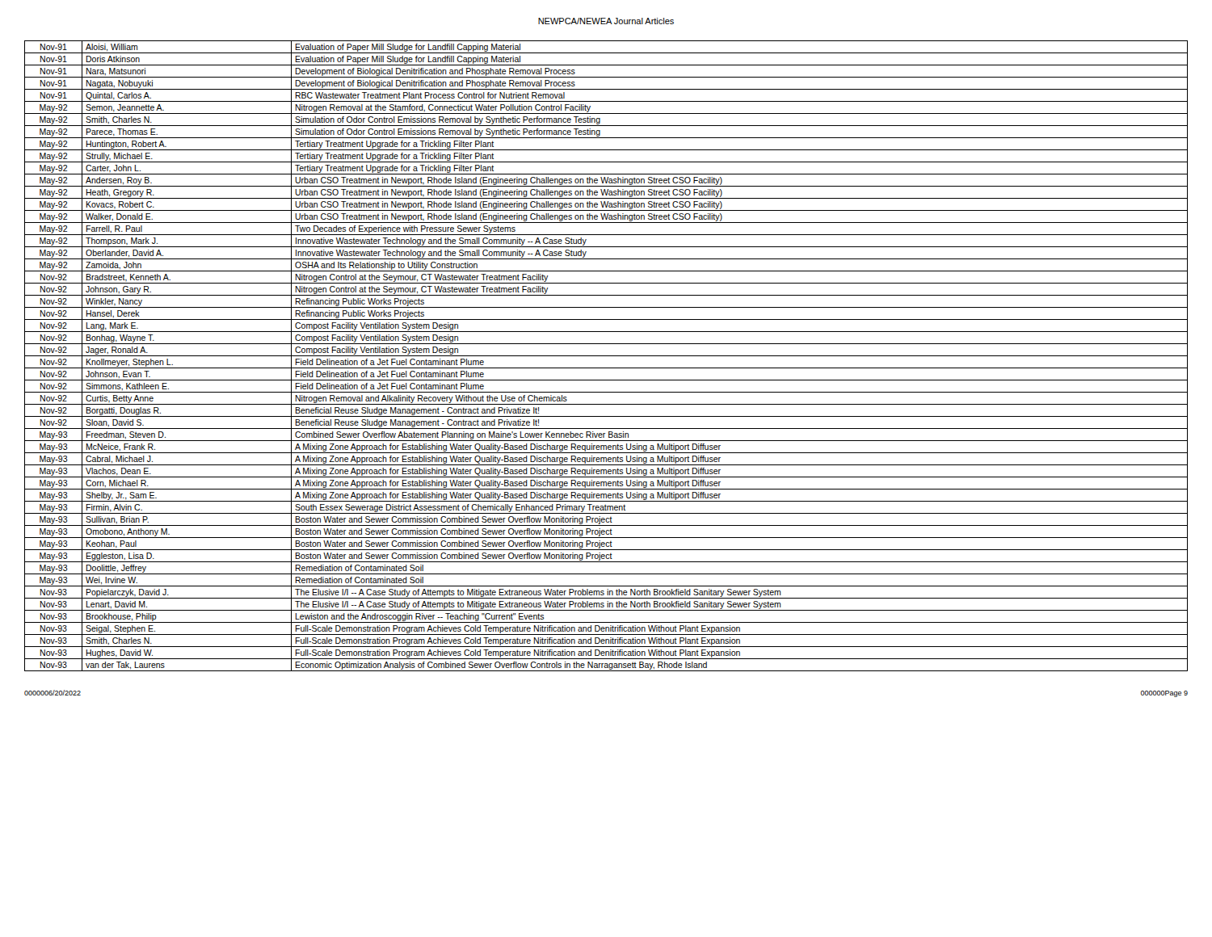NEWPCA/NEWEA Journal Articles
| Nov-91 | Aloisi, William | Evaluation of Paper Mill Sludge for Landfill Capping Material |
| Nov-91 | Doris Atkinson | Evaluation of Paper Mill Sludge for Landfill Capping Material |
| Nov-91 | Nara, Matsunori | Development of Biological Denitrification and Phosphate Removal Process |
| Nov-91 | Nagata, Nobuyuki | Development of Biological Denitrification and Phosphate Removal Process |
| Nov-91 | Quintal, Carlos A. | RBC Wastewater Treatment Plant Process Control for Nutrient Removal |
| May-92 | Semon, Jeannette A. | Nitrogen Removal at the Stamford, Connecticut Water Pollution Control Facility |
| May-92 | Smith, Charles N. | Simulation of Odor Control Emissions Removal by Synthetic Performance Testing |
| May-92 | Parece, Thomas E. | Simulation of Odor Control Emissions Removal by Synthetic Performance Testing |
| May-92 | Huntington, Robert A. | Tertiary Treatment Upgrade for a Trickling Filter Plant |
| May-92 | Strully, Michael E. | Tertiary Treatment Upgrade for a Trickling Filter Plant |
| May-92 | Carter, John L. | Tertiary Treatment Upgrade for a Trickling Filter Plant |
| May-92 | Andersen, Roy B. | Urban CSO Treatment in Newport, Rhode Island (Engineering Challenges on the Washington Street CSO Facility) |
| May-92 | Heath, Gregory R. | Urban CSO Treatment in Newport, Rhode Island (Engineering Challenges on the Washington Street CSO Facility) |
| May-92 | Kovacs, Robert C. | Urban CSO Treatment in Newport, Rhode Island (Engineering Challenges on the Washington Street CSO Facility) |
| May-92 | Walker, Donald E. | Urban CSO Treatment in Newport, Rhode Island (Engineering Challenges on the Washington Street CSO Facility) |
| May-92 | Farrell, R. Paul | Two Decades of Experience with Pressure Sewer Systems |
| May-92 | Thompson, Mark J. | Innovative Wastewater Technology and the Small Community -- A Case Study |
| May-92 | Oberlander, David A. | Innovative Wastewater Technology and the Small Community -- A Case Study |
| May-92 | Zamoida, John | OSHA and Its Relationship to Utility Construction |
| Nov-92 | Bradstreet, Kenneth A. | Nitrogen Control at the Seymour, CT Wastewater Treatment Facility |
| Nov-92 | Johnson, Gary R. | Nitrogen Control at the Seymour, CT Wastewater Treatment Facility |
| Nov-92 | Winkler, Nancy | Refinancing Public Works Projects |
| Nov-92 | Hansel, Derek | Refinancing Public Works Projects |
| Nov-92 | Lang, Mark E. | Compost Facility Ventilation System Design |
| Nov-92 | Bonhag, Wayne T. | Compost Facility Ventilation System Design |
| Nov-92 | Jager, Ronald A. | Compost Facility Ventilation System Design |
| Nov-92 | Knollmeyer, Stephen L. | Field Delineation of a Jet Fuel Contaminant Plume |
| Nov-92 | Johnson, Evan T. | Field Delineation of a Jet Fuel Contaminant Plume |
| Nov-92 | Simmons, Kathleen E. | Field Delineation of a Jet Fuel Contaminant Plume |
| Nov-92 | Curtis, Betty Anne | Nitrogen Removal and Alkalinity Recovery Without the Use of Chemicals |
| Nov-92 | Borgatti, Douglas R. | Beneficial Reuse Sludge Management - Contract and Privatize It! |
| Nov-92 | Sloan, David S. | Beneficial Reuse Sludge Management - Contract and Privatize It! |
| May-93 | Freedman, Steven D. | Combined Sewer Overflow Abatement Planning on Maine's Lower Kennebec River Basin |
| May-93 | McNeice, Frank R. | A Mixing Zone Approach for Establishing Water Quality-Based Discharge Requirements Using a Multiport Diffuser |
| May-93 | Cabral, Michael J. | A Mixing Zone Approach for Establishing Water Quality-Based Discharge Requirements Using a Multiport Diffuser |
| May-93 | Vlachos, Dean E. | A Mixing Zone Approach for Establishing Water Quality-Based Discharge Requirements Using a Multiport Diffuser |
| May-93 | Corn, Michael R. | A Mixing Zone Approach for Establishing Water Quality-Based Discharge Requirements Using a Multiport Diffuser |
| May-93 | Shelby, Jr., Sam E. | A Mixing Zone Approach for Establishing Water Quality-Based Discharge Requirements Using a Multiport Diffuser |
| May-93 | Firmin, Alvin C. | South Essex Sewerage District Assessment of Chemically Enhanced Primary Treatment |
| May-93 | Sullivan, Brian P. | Boston Water and Sewer Commission Combined Sewer Overflow Monitoring Project |
| May-93 | Omobono, Anthony M. | Boston Water and Sewer Commission Combined Sewer Overflow Monitoring Project |
| May-93 | Keohan, Paul | Boston Water and Sewer Commission Combined Sewer Overflow Monitoring Project |
| May-93 | Eggleston, Lisa D. | Boston Water and Sewer Commission Combined Sewer Overflow Monitoring Project |
| May-93 | Doolittle, Jeffrey | Remediation of Contaminated Soil |
| May-93 | Wei, Irvine W. | Remediation of Contaminated Soil |
| Nov-93 | Popielarczyk, David J. | The Elusive I/I -- A Case Study of Attempts to Mitigate Extraneous Water Problems in the North Brookfield Sanitary Sewer System |
| Nov-93 | Lenart, David M. | The Elusive I/I -- A Case Study of Attempts to Mitigate Extraneous Water Problems in the North Brookfield Sanitary Sewer System |
| Nov-93 | Brookhouse, Philip | Lewiston and the Androscoggin River -- Teaching "Current" Events |
| Nov-93 | Seigal, Stephen E. | Full-Scale Demonstration Program Achieves Cold Temperature Nitrification and Denitrification Without Plant Expansion |
| Nov-93 | Smith, Charles N. | Full-Scale Demonstration Program Achieves Cold Temperature Nitrification and Denitrification Without Plant Expansion |
| Nov-93 | Hughes, David W. | Full-Scale Demonstration Program Achieves Cold Temperature Nitrification and Denitrification Without Plant Expansion |
| Nov-93 | van der Tak, Laurens | Economic Optimization Analysis of Combined Sewer Overflow Controls in the Narragansett Bay, Rhode Island |
0000006/20/2022 000000Page 9